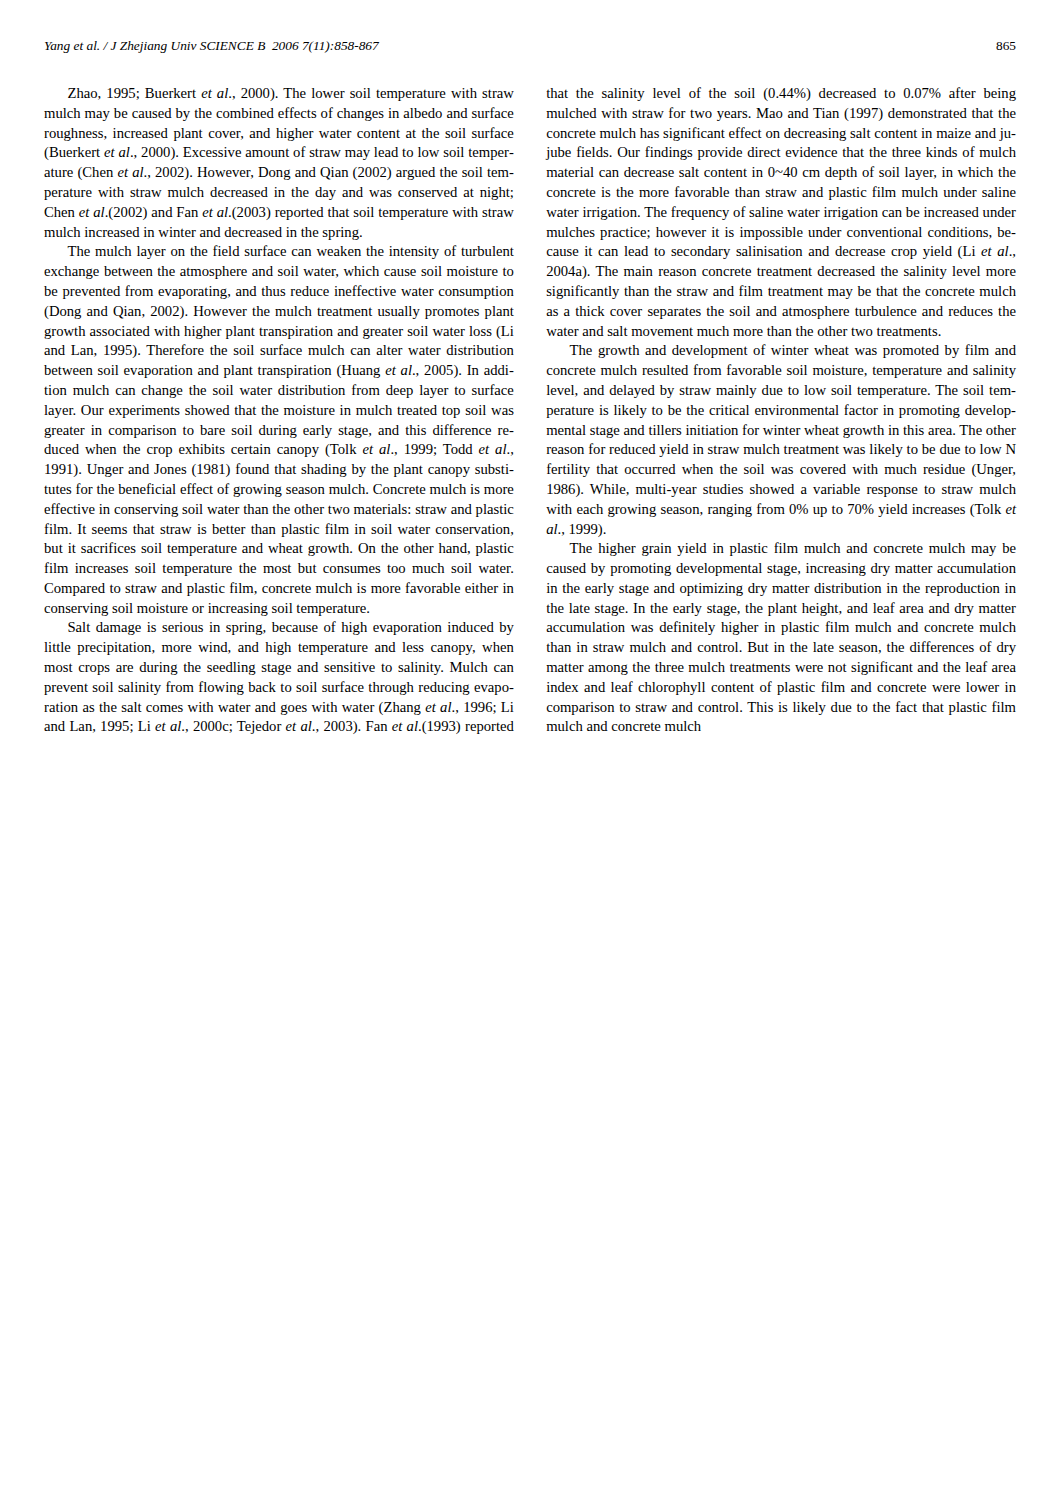Yang et al. / J Zhejiang Univ SCIENCE B 2006 7(11):858-867 865
Zhao, 1995; Buerkert et al., 2000). The lower soil temperature with straw mulch may be caused by the combined effects of changes in albedo and surface roughness, increased plant cover, and higher water content at the soil surface (Buerkert et al., 2000). Excessive amount of straw may lead to low soil temperature (Chen et al., 2002). However, Dong and Qian (2002) argued the soil temperature with straw mulch decreased in the day and was conserved at night; Chen et al.(2002) and Fan et al.(2003) reported that soil temperature with straw mulch increased in winter and decreased in the spring.
The mulch layer on the field surface can weaken the intensity of turbulent exchange between the atmosphere and soil water, which cause soil moisture to be prevented from evaporating, and thus reduce ineffective water consumption (Dong and Qian, 2002). However the mulch treatment usually promotes plant growth associated with higher plant transpiration and greater soil water loss (Li and Lan, 1995). Therefore the soil surface mulch can alter water distribution between soil evaporation and plant transpiration (Huang et al., 2005). In addition mulch can change the soil water distribution from deep layer to surface layer. Our experiments showed that the moisture in mulch treated top soil was greater in comparison to bare soil during early stage, and this difference reduced when the crop exhibits certain canopy (Tolk et al., 1999; Todd et al., 1991). Unger and Jones (1981) found that shading by the plant canopy substitutes for the beneficial effect of growing season mulch. Concrete mulch is more effective in conserving soil water than the other two materials: straw and plastic film. It seems that straw is better than plastic film in soil water conservation, but it sacrifices soil temperature and wheat growth. On the other hand, plastic film increases soil temperature the most but consumes too much soil water. Compared to straw and plastic film, concrete mulch is more favorable either in conserving soil moisture or increasing soil temperature.
Salt damage is serious in spring, because of high evaporation induced by little precipitation, more wind, and high temperature and less canopy, when most crops are during the seedling stage and sensitive to salinity. Mulch can prevent soil salinity from flowing back to soil surface through reducing evaporation as the salt comes with water and goes with water (Zhang et al., 1996; Li and Lan, 1995; Li et al., 2000c; Tejedor et al., 2003). Fan et al.(1993) reported that the salinity level of the soil (0.44%) decreased to 0.07% after being mulched with straw for two years. Mao and Tian (1997) demonstrated that the concrete mulch has significant effect on decreasing salt content in maize and jujube fields. Our findings provide direct evidence that the three kinds of mulch material can decrease salt content in 0~40 cm depth of soil layer, in which the concrete is the more favorable than straw and plastic film mulch under saline water irrigation. The frequency of saline water irrigation can be increased under mulches practice; however it is impossible under conventional conditions, because it can lead to secondary salinisation and decrease crop yield (Li et al., 2004a). The main reason concrete treatment decreased the salinity level more significantly than the straw and film treatment may be that the concrete mulch as a thick cover separates the soil and atmosphere turbulence and reduces the water and salt movement much more than the other two treatments.
The growth and development of winter wheat was promoted by film and concrete mulch resulted from favorable soil moisture, temperature and salinity level, and delayed by straw mainly due to low soil temperature. The soil temperature is likely to be the critical environmental factor in promoting developmental stage and tillers initiation for winter wheat growth in this area. The other reason for reduced yield in straw mulch treatment was likely to be due to low N fertility that occurred when the soil was covered with much residue (Unger, 1986). While, multi-year studies showed a variable response to straw mulch with each growing season, ranging from 0% up to 70% yield increases (Tolk et al., 1999).
The higher grain yield in plastic film mulch and concrete mulch may be caused by promoting developmental stage, increasing dry matter accumulation in the early stage and optimizing dry matter distribution in the reproduction in the late stage. In the early stage, the plant height, and leaf area and dry matter accumulation was definitely higher in plastic film mulch and concrete mulch than in straw mulch and control. But in the late season, the differences of dry matter among the three mulch treatments were not significant and the leaf area index and leaf chlorophyll content of plastic film and concrete were lower in comparison to straw and control. This is likely due to the fact that plastic film mulch and concrete mulch